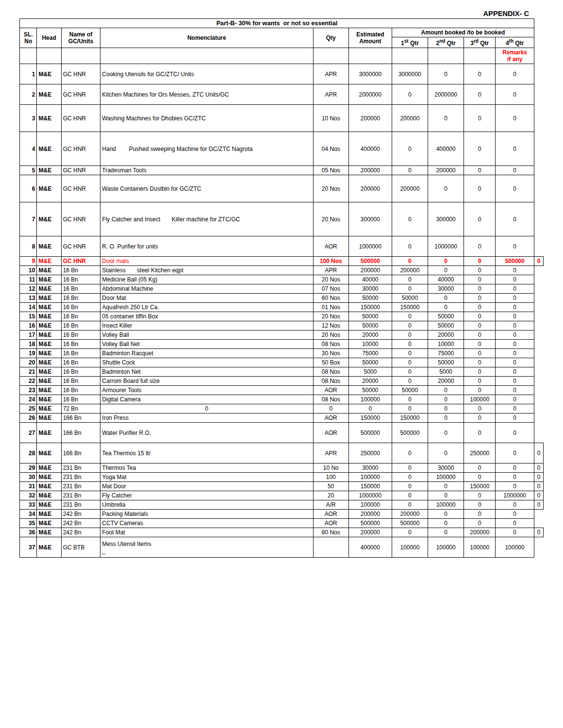APPENDIX- C
| Part-B- 30% for wants or not so essential |
| SL. No | Head | Name of GC/Units | Nomenclature | Qty | Estimated Amount | Amount booked /to be booked |
| 1 st Qtr | 2 nd Qtr | 3 rd Qtr | 4 th Qtr |
| | | | | | | | | | Remarks if any |
| 1 | M&E | GC HNR | Cooking Utensils for GC/ZTC/ Units | APR | 3000000 | 3000000 | 0 | 0 | 0 |
| 2 | M&E | GC HNR | Kitchen Machines for Ors Messes, ZTC Units/GC | APR | 2000000 | 0 | 2000000 | 0 | 0 |
| 3 | M&E | GC HNR | Washing Machines for Dhobies GC/ZTC | 10 Nos | 200000 | 200000 | 0 | 0 | 0 |
| 4 | M&E | GC HNR | Hand Pushed sweeping Machine for GC/ZTC Nagrota | 04 Nos | 400000 | 0 | 400000 | 0 | 0 |
| 5 | M&E | GC HNR | Tradesman Tools | 05 Nos | 200000 | 0 | 200000 | 0 | 0 |
| 6 | M&E | GC HNR | Waste Containers Dustbin for GC/ZTC | 20 Nos | 200000 | 200000 | 0 | 0 | 0 |
| 7 | M&E | GC HNR | Fly Catcher and Insect Killer machine for ZTC/GC | 20 Nos | 300000 | 0 | 300000 | 0 | 0 |
| 8 | M&E | GC HNR | R. O. Purifier for units | AOR | 1000000 | 0 | 1000000 | 0 | 0 |
| 9 | M&E | GC HNR | Door mats | 100 Nos | 500000 | 0 | 0 | 0 | 500000 | 0 |
| 10 | M&E | 16 Bn | Stainless steel Kitchen eqpt | APR | 200000 | 200000 | 0 | 0 | 0 |
| 11 | M&E | 16 Bn | Medicine Ball (05 Kg) | 20 Nos | 40000 | 0 | 40000 | 0 | 0 |
| 12 | M&E | 16 Bn | Abdominal Machine | 07 Nos | 30000 | 0 | 30000 | 0 | 0 |
| 13 | M&E | 16 Bn | Door Mat | 60 Nos | 50000 | 50000 | 0 | 0 | 0 |
| 14 | M&E | 16 Bn | Aquafresh 250 Ltr Ca. | 01 Nos | 150000 | 150000 | 0 | 0 | 0 |
| 15 | M&E | 16 Bn | 05 container tiffin Box | 20 Nos | 50000 | 0 | 50000 | 0 | 0 |
| 16 | M&E | 16 Bn | Insect Killer | 12 Nos | 50000 | 0 | 50000 | 0 | 0 |
| 17 | M&E | 16 Bn | Volley Ball | 20 Nos | 20000 | 0 | 20000 | 0 | 0 |
| 18 | M&E | 16 Bn | Volley Ball Net | 08 Nos | 10000 | 0 | 10000 | 0 | 0 |
| 19 | M&E | 16 Bn | Badminton Racquet | 30 Nos | 75000 | 0 | 75000 | 0 | 0 |
| 20 | M&E | 16 Bn | Shuttle Cock | 50 Box | 50000 | 0 | 50000 | 0 | 0 |
| 21 | M&E | 16 Bn | Badminton Net | 08 Nos | 5000 | 0 | 5000 | 0 | 0 |
| 22 | M&E | 16 Bn | Carrom Board full size | 08 Nos | 20000 | 0 | 20000 | 0 | 0 |
| 23 | M&E | 16 Bn | Armourer Tools | AOR | 50000 | 50000 | 0 | 0 | 0 |
| 24 | M&E | 16 Bn | Digital Camera | 08 Nos | 100000 | 0 | 0 | 100000 | 0 |
| 25 | M&E | 72 Bn | 0 | 0 | 0 | 0 | 0 | 0 | 0 |
| 26 | M&E | 166 Bn | Iron Press | AOR | 150000 | 150000 | 0 | 0 | 0 |
| 27 | M&E | 166 Bn | Water Purifier R.O. | AOR | 500000 | 500000 | 0 | 0 | 0 |
| 28 | M&E | 166 Bn | Tea Thermos 15 ltr | APR | 250000 | 0 | 0 | 250000 | 0 | 0 |
| 29 | M&E | 231 Bn | Thermos Tea | 10 No | 30000 | 0 | 30000 | 0 | 0 | 0 |
| 30 | M&E | 231 Bn | Yoga Mat | 100 | 100000 | 0 | 100000 | 0 | 0 | 0 |
| 31 | M&E | 231 Bn | Mat Door | 50 | 150000 | 0 | 0 | 150000 | 0 | 0 |
| 32 | M&E | 231 Bn | Fly Catcher | 20 | 1000000 | 0 | 0 | 0 | 1000000 | 0 |
| 33 | M&E | 231 Bn | Umbrella | A/R | 100000 | 0 | 100000 | 0 | 0 | 0 |
| 34 | M&E | 242 Bn | Packing Materials | AOR | 200000 | 200000 | 0 | 0 | 0 |
| 35 | M&E | 242 Bn | CCTV Cameras | AOR | 500000 | 500000 | 0 | 0 | 0 |
| 36 | M&E | 242 Bn | Foot Mat | 80 Nos | 200000 | 0 | 0 | 200000 | 0 | 0 |
| 37 | M&E | GC BTB | Mess Utensil Items _ | | 400000 | 100000 | 100000 | 100000 | 100000 |